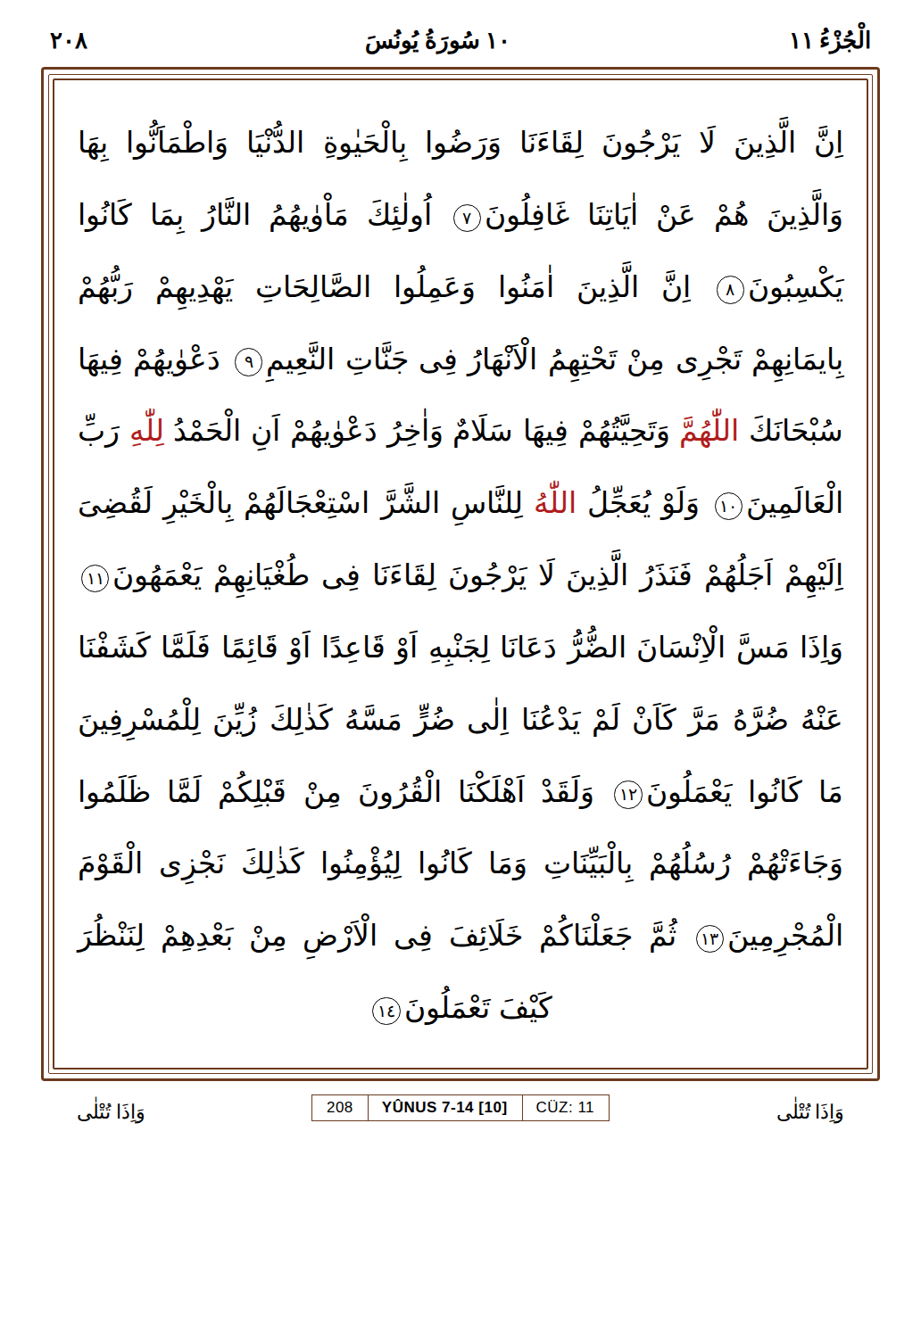الْجُزْءُ ١١
١٠ سُورَةُ يُونُسَ
٢٠٨
اِنَّ الَّذِينَ لَا يَرْجُونَ لِقَاءَنَا وَرَضُوا بِالْحَيٰوةِ الدُّنْيَا وَاطْمَاَنُّوا بِهَا وَالَّذِينَ هُمْ عَنْ اٰيَاتِنَا غَافِلُونَ٧ اُولٰئِكَ مَاْوٰيهُمُ النَّارُ بِمَا كَانُوا يَكْسِبُونَ٨ اِنَّ الَّذِينَ اٰمَنُوا وَعَمِلُوا الصَّالِحَاتِ يَهْدِيهِمْ رَبُّهُمْ بِايمَانِهِمْ تَجْرِى مِنْ تَحْتِهِمُ الْاَنْهَارُ فِى جَنَّاتِ النَّعِيمِ٩ دَعْوٰيهُمْ فِيهَا سُبْحَانَكَ اللّٰهُمَّ وَتَحِيَّتُهُمْ فِيهَا سَلَامٌ وَاٰخِرُ دَعْوٰيهُمْ اَنِ الْحَمْدُ لِلّٰهِ رَبِّ الْعَالَمِينَ١٠ وَلَوْ يُعَجِّلُ اللّٰهُ لِلنَّاسِ الشَّرَّ اسْتِعْجَالَهُمْ بِالْخَيْرِ لَقُضِىَ اِلَيْهِمْ اَجَلُهُمْ فَنَذَرُ الَّذِينَ لَا يَرْجُونَ لِقَاءَنَا فِى طُغْيَانِهِمْ يَعْمَهُونَ١١ وَاِذَا مَسَّ الْاِنْسَانَ الضُّرُّ دَعَانَا لِجَنْبِهِ اَوْ قَاعِدًا اَوْ قَائِمًا فَلَمَّا كَشَفْنَا عَنْهُ ضُرَّهُ مَرَّ كَاَنْ لَمْ يَدْعُنَا اِلٰى ضُرٍّ مَسَّهُ كَذٰلِكَ زُيِّنَ لِلْمُسْرِفِينَ مَا كَانُوا يَعْمَلُونَ١٢ وَلَقَدْ اَهْلَكْنَا الْقُرُونَ مِنْ قَبْلِكُمْ لَمَّا ظَلَمُوا وَجَاءَتْهُمْ رُسُلُهُمْ بِالْبَيِّنَاتِ وَمَا كَانُوا لِيُؤْمِنُوا كَذٰلِكَ نَجْزِى الْقَوْمَ الْمُجْرِمِينَ١٣ ثُمَّ جَعَلْنَاكُمْ خَلَائِفَ فِى الْاَرْضِ مِنْ بَعْدِهِمْ لِنَنْظُرَ كَيْفَ تَعْمَلُونَ١٤
CÜZ: 11
[10] YÛNUS 7-14
208
وَاِذَا تُتْلٰى
وَاِذَا تُتْلٰى